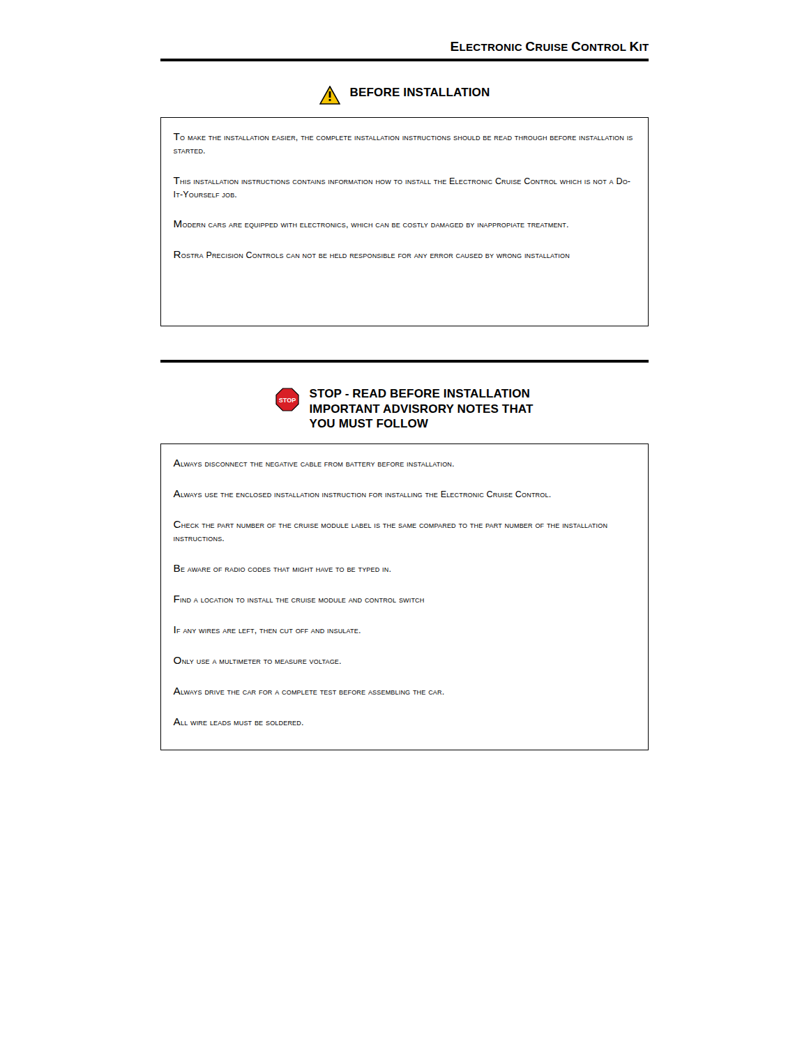ELECTRONIC CRUISE CONTROL KIT
BEFORE INSTALLATION
To make the installation easier, the complete installation instructions should be read through before installation is started.
This installation instructions contains information how to install the Electronic Cruise Control which is not a Do-It-Yourself job.
Modern cars are equipped with electronics, which can be costly damaged by inappropiate treatment.
Rostra Precision Controls can not be held responsible for any error caused by wrong installation
STOP
STOP - READ BEFORE INSTALLATION
IMPORTANT ADVISRORY NOTES THAT
YOU MUST FOLLOW
Always disconnect the negative cable from battery before installation.
Always use the enclosed installation instruction for installing the Electronic Cruise Control.
Check the part number of the cruise module label is the same compared to the part number of the installation instructions.
Be aware of radio codes that might have to be typed in.
Find a location to install the cruise module and control switch
If any wires are left, then cut off and insulate.
Only use a multimeter to measure voltage.
Always drive the car for a complete test before assembling the car.
All wire leads must be soldered.